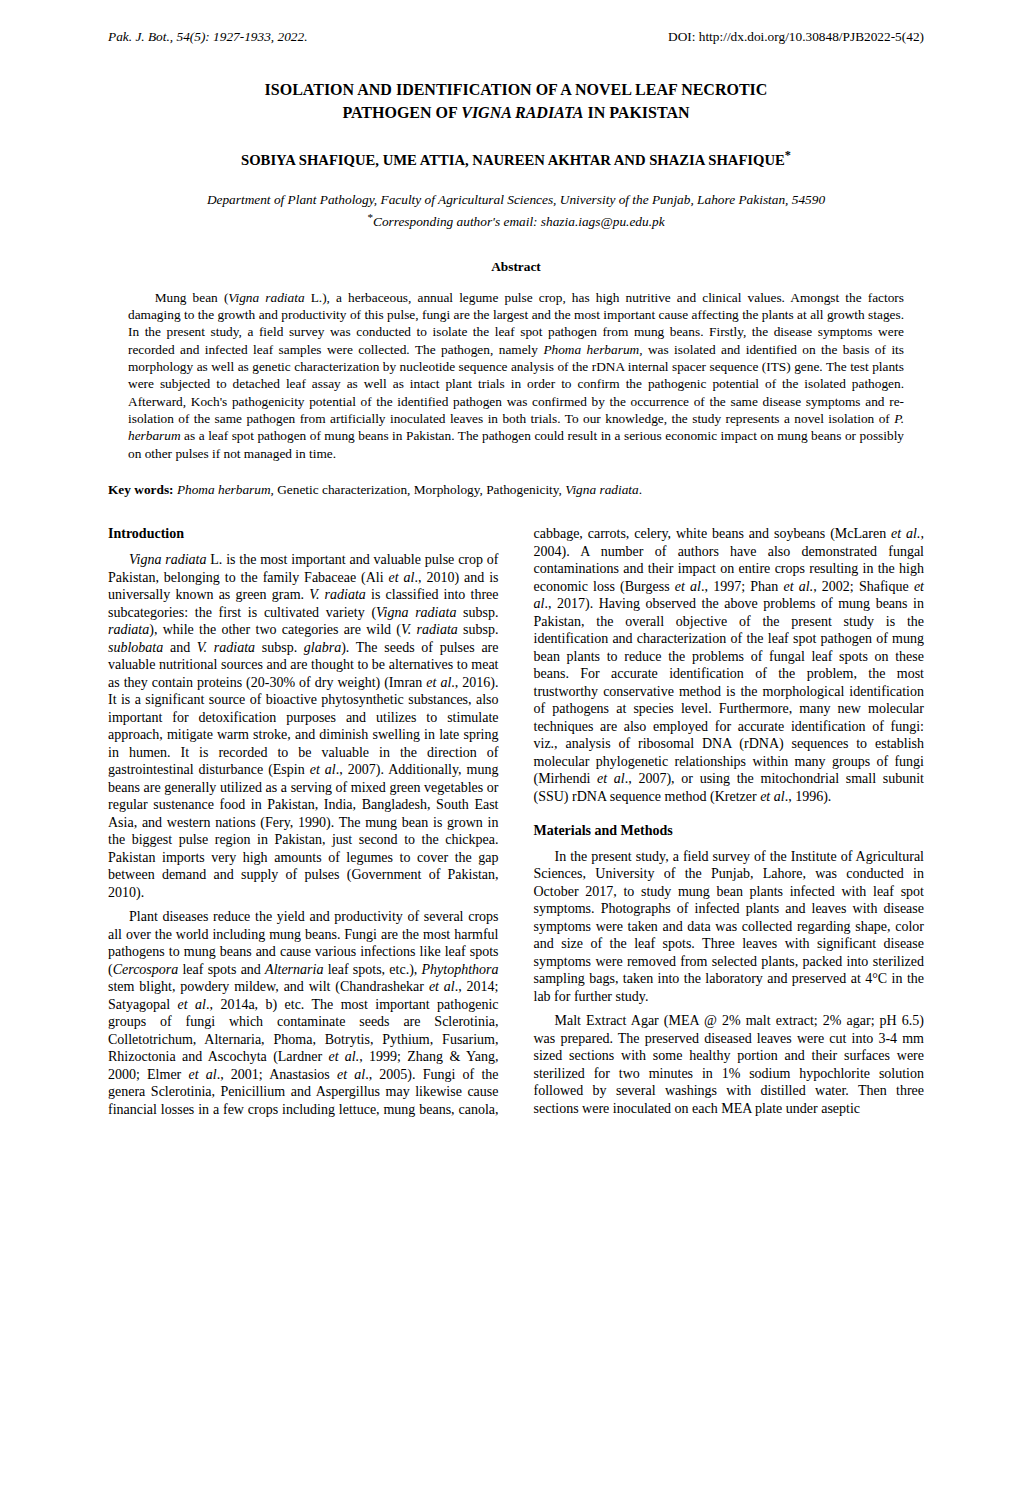Pak. J. Bot., 54(5): 1927-1933, 2022. DOI: http://dx.doi.org/10.30848/PJB2022-5(42)
Isolation and Identification of a Novel Leaf Necrotic
Pathogen of Vigna radiata in Pakistan
Sobiya Shafique, Ume Attia, Naureen Akhtar and Shazia Shafique*
Department of Plant Pathology, Faculty of Agricultural Sciences, University of the Punjab, Lahore Pakistan, 54590
*Corresponding author's email: shazia.iags@pu.edu.pk
Abstract
Mung bean (Vigna radiata L.), a herbaceous, annual legume pulse crop, has high nutritive and clinical values. Amongst the factors damaging to the growth and productivity of this pulse, fungi are the largest and the most important cause affecting the plants at all growth stages. In the present study, a field survey was conducted to isolate the leaf spot pathogen from mung beans. Firstly, the disease symptoms were recorded and infected leaf samples were collected. The pathogen, namely Phoma herbarum, was isolated and identified on the basis of its morphology as well as genetic characterization by nucleotide sequence analysis of the rDNA internal spacer sequence (ITS) gene. The test plants were subjected to detached leaf assay as well as intact plant trials in order to confirm the pathogenic potential of the isolated pathogen. Afterward, Koch's pathogenicity potential of the identified pathogen was confirmed by the occurrence of the same disease symptoms and re-isolation of the same pathogen from artificially inoculated leaves in both trials. To our knowledge, the study represents a novel isolation of P. herbarum as a leaf spot pathogen of mung beans in Pakistan. The pathogen could result in a serious economic impact on mung beans or possibly on other pulses if not managed in time.
Key words: Phoma herbarum, Genetic characterization, Morphology, Pathogenicity, Vigna radiata.
Introduction
Vigna radiata L. is the most important and valuable pulse crop of Pakistan, belonging to the family Fabaceae (Ali et al., 2010) and is universally known as green gram. V. radiata is classified into three subcategories: the first is cultivated variety (Vigna radiata subsp. radiata), while the other two categories are wild (V. radiata subsp. sublobata and V. radiata subsp. glabra). The seeds of pulses are valuable nutritional sources and are thought to be alternatives to meat as they contain proteins (20-30% of dry weight) (Imran et al., 2016). It is a significant source of bioactive phytosynthetic substances, also important for detoxification purposes and utilizes to stimulate approach, mitigate warm stroke, and diminish swelling in late spring in humen. It is recorded to be valuable in the direction of gastrointestinal disturbance (Espin et al., 2007). Additionally, mung beans are generally utilized as a serving of mixed green vegetables or regular sustenance food in Pakistan, India, Bangladesh, South East Asia, and western nations (Fery, 1990). The mung bean is grown in the biggest pulse region in Pakistan, just second to the chickpea. Pakistan imports very high amounts of legumes to cover the gap between demand and supply of pulses (Government of Pakistan, 2010).
Plant diseases reduce the yield and productivity of several crops all over the world including mung beans. Fungi are the most harmful pathogens to mung beans and cause various infections like leaf spots (Cercospora leaf spots and Alternaria leaf spots, etc.), Phytophthora stem blight, powdery mildew, and wilt (Chandrashekar et al., 2014; Satyagopal et al., 2014a, b) etc. The most important pathogenic groups of fungi which contaminate seeds are Sclerotinia, Colletotrichum, Alternaria, Phoma, Botrytis, Pythium, Fusarium, Rhizoctonia and Ascochyta (Lardner et al., 1999; Zhang & Yang, 2000; Elmer et al., 2001; Anastasios et al., 2005). Fungi of the genera Sclerotinia, Penicillium and Aspergillus may likewise cause financial losses in a few crops including lettuce, mung beans, canola, cabbage, carrots, celery, white beans and soybeans (McLaren et al., 2004). A number of authors have also demonstrated fungal contaminations and their impact on entire crops resulting in the high economic loss (Burgess et al., 1997; Phan et al., 2002; Shafique et al., 2017). Having observed the above problems of mung beans in Pakistan, the overall objective of the present study is the identification and characterization of the leaf spot pathogen of mung bean plants to reduce the problems of fungal leaf spots on these beans. For accurate identification of the problem, the most trustworthy conservative method is the morphological identification of pathogens at species level. Furthermore, many new molecular techniques are also employed for accurate identification of fungi: viz., analysis of ribosomal DNA (rDNA) sequences to establish molecular phylogenetic relationships within many groups of fungi (Mirhendi et al., 2007), or using the mitochondrial small subunit (SSU) rDNA sequence method (Kretzer et al., 1996).
Materials and Methods
In the present study, a field survey of the Institute of Agricultural Sciences, University of the Punjab, Lahore, was conducted in October 2017, to study mung bean plants infected with leaf spot symptoms. Photographs of infected plants and leaves with disease symptoms were taken and data was collected regarding shape, color and size of the leaf spots. Three leaves with significant disease symptoms were removed from selected plants, packed into sterilized sampling bags, taken into the laboratory and preserved at 4°C in the lab for further study.
Malt Extract Agar (MEA @ 2% malt extract; 2% agar; pH 6.5) was prepared. The preserved diseased leaves were cut into 3-4 mm sized sections with some healthy portion and their surfaces were sterilized for two minutes in 1% sodium hypochlorite solution followed by several washings with distilled water. Then three sections were inoculated on each MEA plate under aseptic